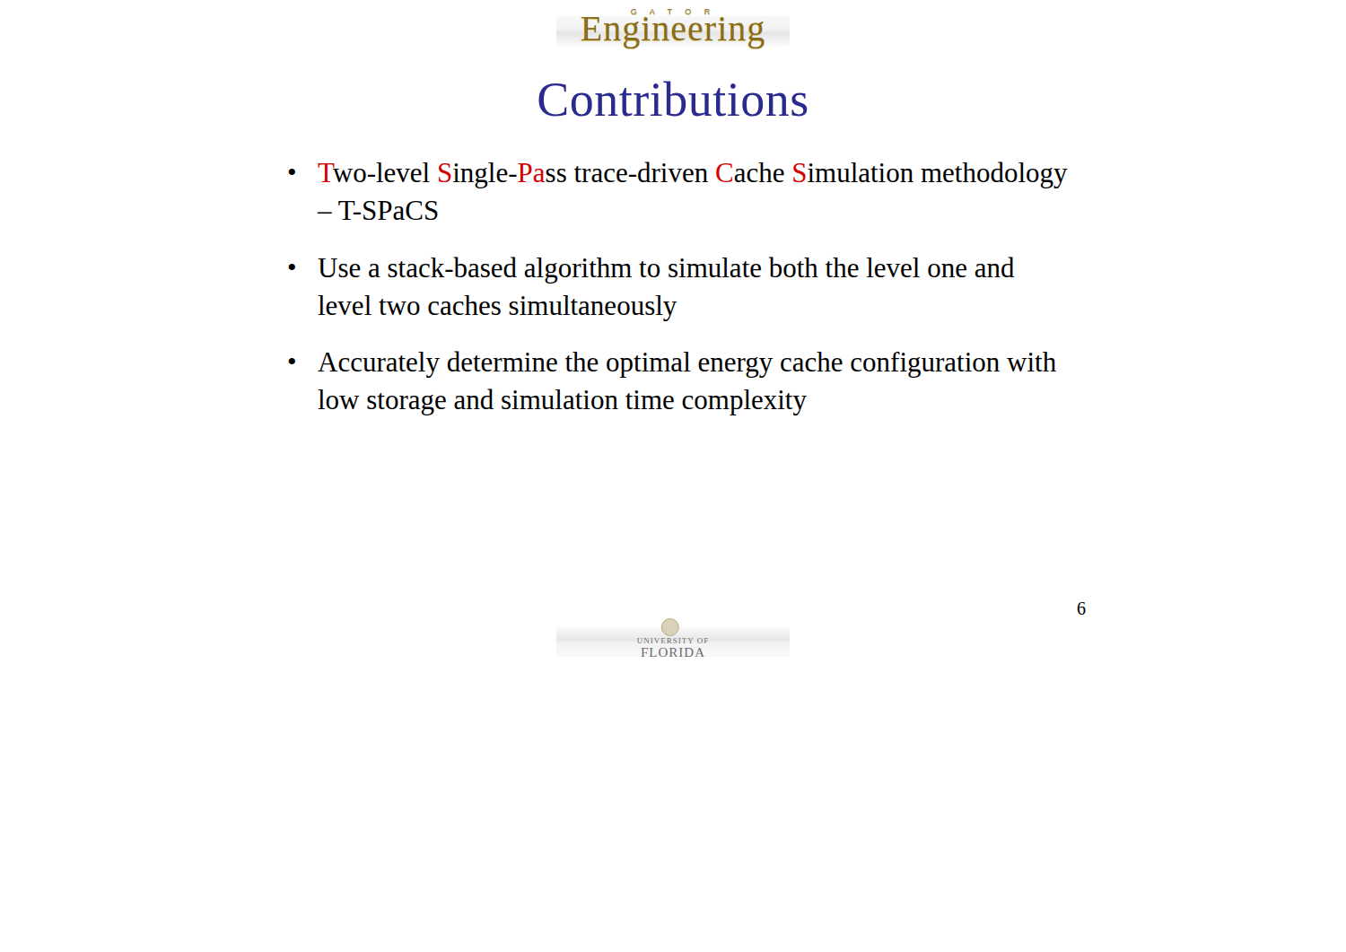G A T O R Engineering
Contributions
Two-level Single-Pass trace-driven Cache Simulation methodology – T-SPaCS
Use a stack-based algorithm to simulate both the level one and level two caches simultaneously
Accurately determine the optimal energy cache configuration with low storage and simulation time complexity
6
UNIVERSITY OF FLORIDA